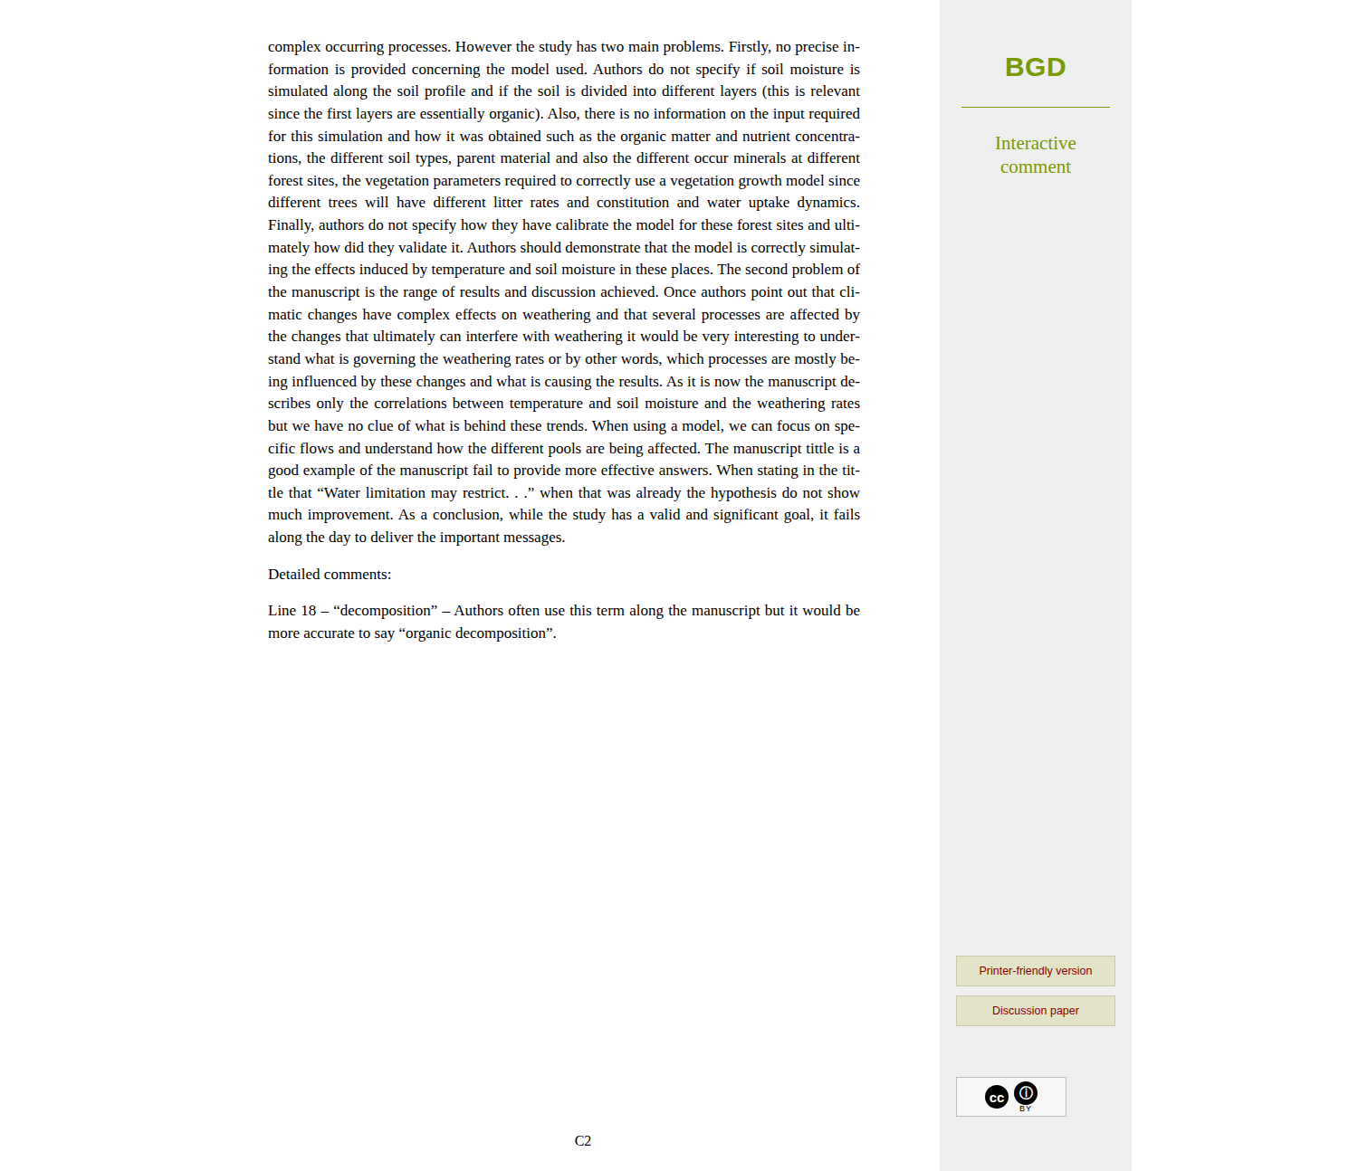complex occurring processes. However the study has two main problems. Firstly, no precise information is provided concerning the model used. Authors do not specify if soil moisture is simulated along the soil profile and if the soil is divided into different layers (this is relevant since the first layers are essentially organic). Also, there is no information on the input required for this simulation and how it was obtained such as the organic matter and nutrient concentrations, the different soil types, parent material and also the different occur minerals at different forest sites, the vegetation parameters required to correctly use a vegetation growth model since different trees will have different litter rates and constitution and water uptake dynamics. Finally, authors do not specify how they have calibrate the model for these forest sites and ultimately how did they validate it. Authors should demonstrate that the model is correctly simulating the effects induced by temperature and soil moisture in these places. The second problem of the manuscript is the range of results and discussion achieved. Once authors point out that climatic changes have complex effects on weathering and that several processes are affected by the changes that ultimately can interfere with weathering it would be very interesting to understand what is governing the weathering rates or by other words, which processes are mostly being influenced by these changes and what is causing the results. As it is now the manuscript describes only the correlations between temperature and soil moisture and the weathering rates but we have no clue of what is behind these trends. When using a model, we can focus on specific flows and understand how the different pools are being affected. The manuscript tittle is a good example of the manuscript fail to provide more effective answers. When stating in the tittle that “Water limitation may restrict. . .” when that was already the hypothesis do not show much improvement. As a conclusion, while the study has a valid and significant goal, it fails along the day to deliver the important messages.
Detailed comments:
Line 18 – “decomposition” – Authors often use this term along the manuscript but it would be more accurate to say “organic decomposition”.
C2
BGD
Interactive
comment
Printer-friendly version Discussion paper
cc
ⓘ
BY